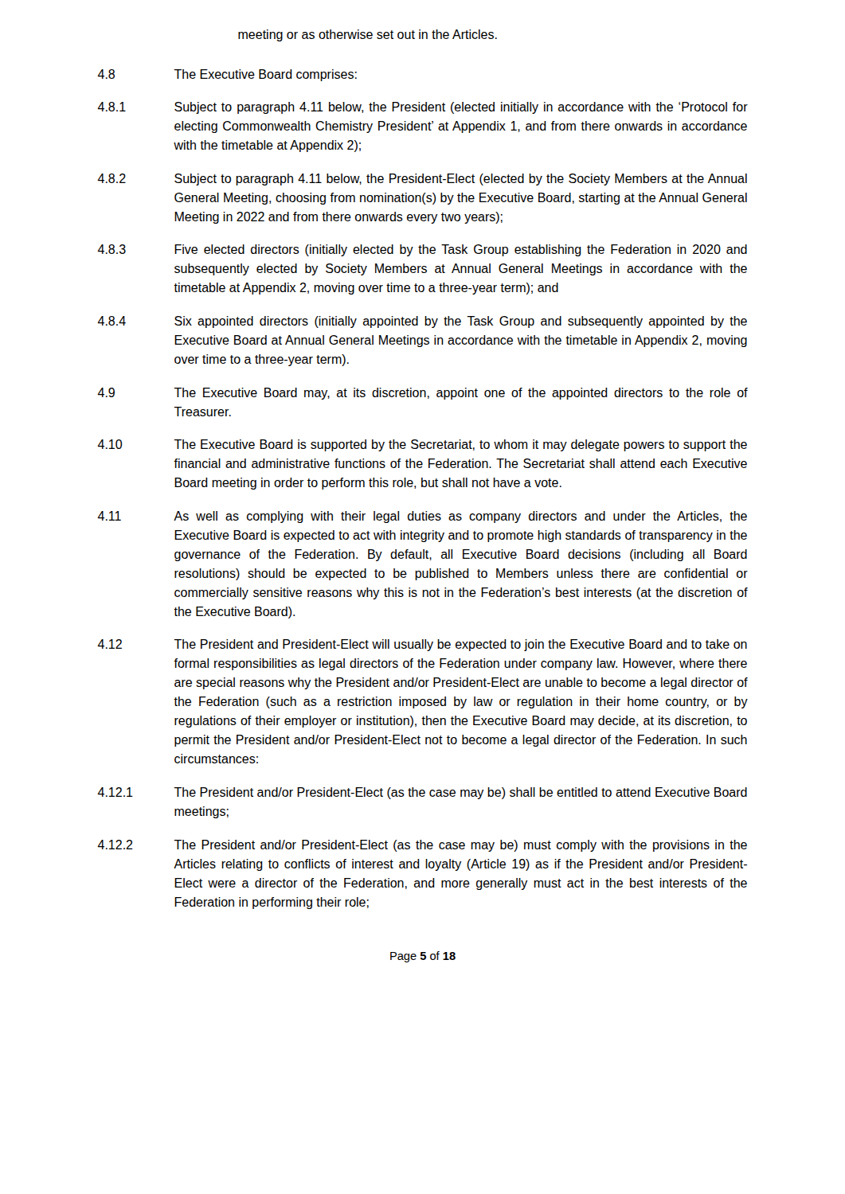meeting or as otherwise set out in the Articles.
4.8
The Executive Board comprises:
4.8.1
Subject to paragraph 4.11 below, the President (elected initially in accordance with the ‘Protocol for electing Commonwealth Chemistry President’ at Appendix 1, and from there onwards in accordance with the timetable at Appendix 2);
4.8.2
Subject to paragraph 4.11 below, the President-Elect (elected by the Society Members at the Annual General Meeting, choosing from nomination(s) by the Executive Board, starting at the Annual General Meeting in 2022 and from there onwards every two years);
4.8.3
Five elected directors (initially elected by the Task Group establishing the Federation in 2020 and subsequently elected by Society Members at Annual General Meetings in accordance with the timetable at Appendix 2, moving over time to a three-year term); and
4.8.4
Six appointed directors (initially appointed by the Task Group and subsequently appointed by the Executive Board at Annual General Meetings in accordance with the timetable in Appendix 2, moving over time to a three-year term).
4.9
The Executive Board may, at its discretion, appoint one of the appointed directors to the role of Treasurer.
4.10
The Executive Board is supported by the Secretariat, to whom it may delegate powers to support the financial and administrative functions of the Federation. The Secretariat shall attend each Executive Board meeting in order to perform this role, but shall not have a vote.
4.11
As well as complying with their legal duties as company directors and under the Articles, the Executive Board is expected to act with integrity and to promote high standards of transparency in the governance of the Federation. By default, all Executive Board decisions (including all Board resolutions) should be expected to be published to Members unless there are confidential or commercially sensitive reasons why this is not in the Federation’s best interests (at the discretion of the Executive Board).
4.12
The President and President-Elect will usually be expected to join the Executive Board and to take on formal responsibilities as legal directors of the Federation under company law. However, where there are special reasons why the President and/or President-Elect are unable to become a legal director of the Federation (such as a restriction imposed by law or regulation in their home country, or by regulations of their employer or institution), then the Executive Board may decide, at its discretion, to permit the President and/or President-Elect not to become a legal director of the Federation. In such circumstances:
4.12.1
The President and/or President-Elect (as the case may be) shall be entitled to attend Executive Board meetings;
4.12.2
The President and/or President-Elect (as the case may be) must comply with the provisions in the Articles relating to conflicts of interest and loyalty (Article 19) as if the President and/or President-Elect were a director of the Federation, and more generally must act in the best interests of the Federation in performing their role;
Page 5 of 18